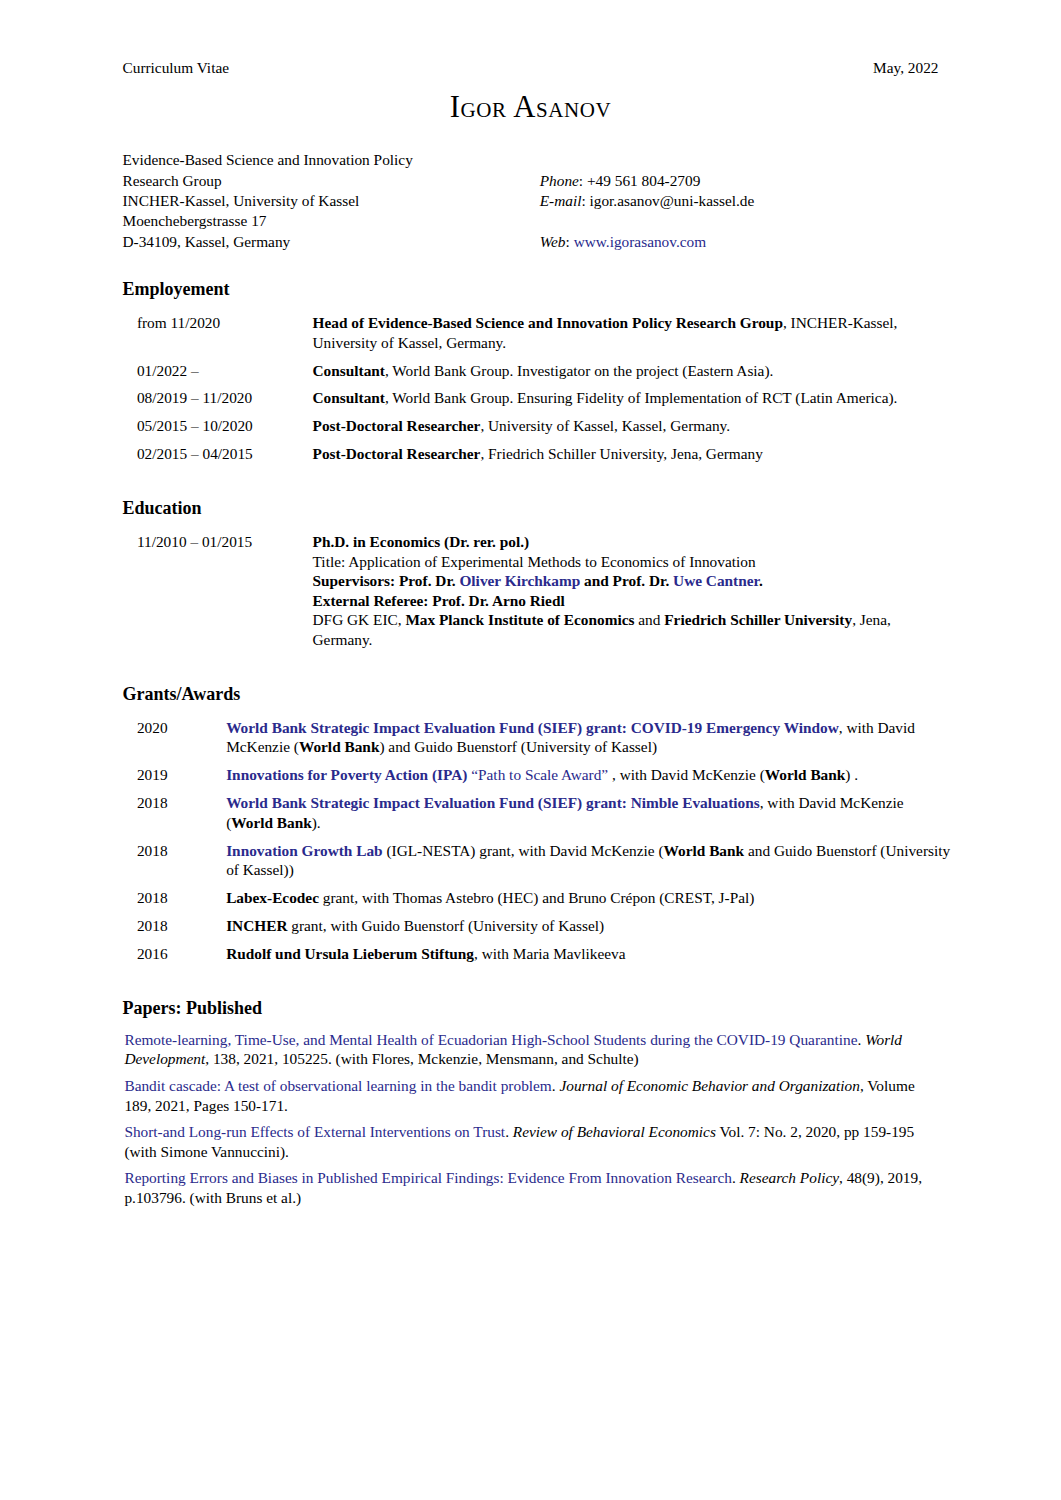Curriculum Vitae May, 2022
Igor Asanov
Evidence-Based Science and Innovation Policy
Research Group
Phone: +49 561 804-2709
INCHER-Kassel, University of Kassel
E-mail: igor.asanov@uni-kassel.de
Moenchebergstrasse 17
D-34109, Kassel, Germany
Web: www.igorasanov.com
Employement
| from 11/2020 | Head of Evidence-Based Science and Innovation Policy Research Group , INCHER-Kassel, University of Kassel, Germany. |
| 01/2022 – | Consultant , World Bank Group. Investigator on the project (Eastern Asia). |
| 08/2019 – 11/2020 | Consultant , World Bank Group. Ensuring Fidelity of Implementation of RCT (Latin America). |
| 05/2015 – 10/2020 | Post-Doctoral Researcher , University of Kassel, Kassel, Germany. |
| 02/2015 – 04/2015 | Post-Doctoral Researcher , Friedrich Schiller University, Jena, Germany |
Education
| 11/2010 – 01/2015 | Ph.D. in Economics (Dr. rer. pol.) Title: Application of Experimental Methods to Economics of Innovation Supervisors: Prof. Dr. Oliver Kirchkamp and Prof. Dr. Uwe Cantner . External Referee: Prof. Dr. Arno Riedl DFG GK EIC, Max Planck Institute of Economics and Friedrich Schiller University , Jena, Germany. |
Grants/Awards
| 2020 | World Bank Strategic Impact Evaluation Fund (SIEF) grant: COVID-19 Emergency Window , with David McKenzie ( World Bank ) and Guido Buenstorf (University of Kassel) |
| 2019 | Innovations for Poverty Action (IPA) “Path to Scale Award” , with David McKenzie ( World Bank ) . |
| 2018 | World Bank Strategic Impact Evaluation Fund (SIEF) grant: Nimble Evaluations , with David McKenzie ( World Bank ). |
| 2018 | Innovation Growth Lab (IGL-NESTA) grant, with David McKenzie ( World Bank and Guido Buenstorf (University of Kassel)) |
| 2018 | Labex-Ecodec grant, with Thomas Astebro (HEC) and Bruno Crépon (CREST, J-Pal) |
| 2018 | INCHER grant, with Guido Buenstorf (University of Kassel) |
| 2016 | Rudolf und Ursula Lieberum Stiftung , with Maria Mavlikeeva |
Papers: Published
Remote-learning, Time-Use, and Mental Health of Ecuadorian High-School Students during the COVID-19 Quarantine. World Development, 138, 2021, 105225. (with Flores, Mckenzie, Mensmann, and Schulte)
Bandit cascade: A test of observational learning in the bandit problem. Journal of Economic Behavior and Organization, Volume 189, 2021, Pages 150-171.
Short-and Long-run Effects of External Interventions on Trust. Review of Behavioral Economics Vol. 7: No. 2, 2020, pp 159-195 (with Simone Vannuccini).
Reporting Errors and Biases in Published Empirical Findings: Evidence From Innovation Research. Research Policy, 48(9), 2019, p.103796. (with Bruns et al.)